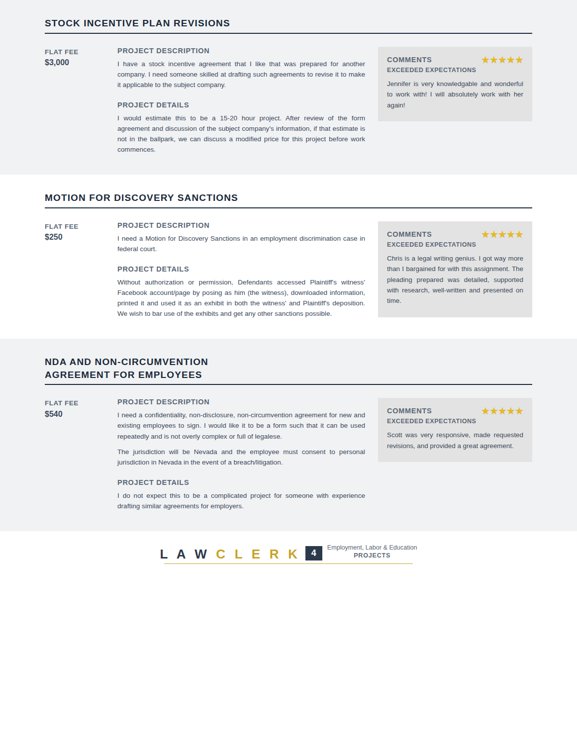Stock Incentive Plan Revisions
Flat Fee
$3,000
Project Description
I have a stock incentive agreement that I like that was prepared for another company. I need someone skilled at drafting such agreements to revise it to make it applicable to the subject company.
Project Details
I would estimate this to be a 15-20 hour project. After review of the form agreement and discussion of the subject company's information, if that estimate is not in the ballpark, we can discuss a modified price for this project before work commences.
Comments ★★★★★
Exceeded Expectations
Jennifer is very knowledgable and wonderful to work with! I will absolutely work with her again!
Motion for Discovery Sanctions
Flat Fee
$250
Project Description
I need a Motion for Discovery Sanctions in an employment discrimination case in federal court.
Project Details
Without authorization or permission, Defendants accessed Plaintiff's witness' Facebook account/page by posing as him (the witness), downloaded information, printed it and used it as an exhibit in both the witness' and Plaintiff's deposition. We wish to bar use of the exhibits and get any other sanctions possible.
Comments ★★★★★
Exceeded Expectations
Chris is a legal writing genius. I got way more than I bargained for with this assignment. The pleading prepared was detailed, supported with research, well-written and presented on time.
NDA and Non-Circumvention
Agreement for Employees
Flat Fee
$540
Project Description
I need a confidentiality, non-disclosure, non-circumvention agreement for new and existing employees to sign. I would like it to be a form such that it can be used repeatedly and is not overly complex or full of legalese.
The jurisdiction will be Nevada and the employee must consent to personal jurisdiction in Nevada in the event of a breach/litigation.
Project Details
I do not expect this to be a complicated project for someone with experience drafting similar agreements for employers.
Comments ★★★★★
Exceeded Expectations
Scott was very responsive, made requested revisions, and provided a great agreement.
L A W C L E R K
4
Employment, Labor & Education
PROJECTS